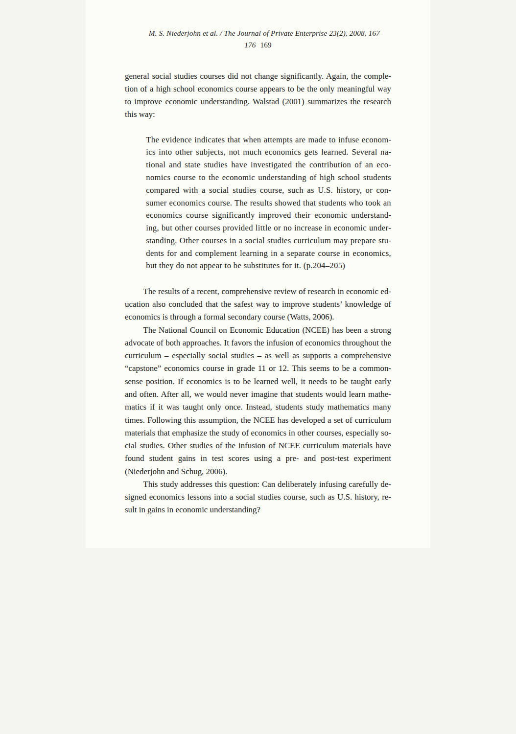M. S. Niederjohn et al. / The Journal of Private Enterprise 23(2), 2008, 167–176169
general social studies courses did not change significantly. Again, the completion of a high school economics course appears to be the only meaningful way to improve economic understanding. Walstad (2001) summarizes the research this way:
The evidence indicates that when attempts are made to infuse economics into other subjects, not much economics gets learned. Several national and state studies have investigated the contribution of an economics course to the economic understanding of high school students compared with a social studies course, such as U.S. history, or consumer economics course. The results showed that students who took an economics course significantly improved their economic understanding, but other courses provided little or no increase in economic understanding. Other courses in a social studies curriculum may prepare students for and complement learning in a separate course in economics, but they do not appear to be substitutes for it. (p.204–205)
The results of a recent, comprehensive review of research in economic education also concluded that the safest way to improve students’ knowledge of economics is through a formal secondary course (Watts, 2006).
The National Council on Economic Education (NCEE) has been a strong advocate of both approaches. It favors the infusion of economics throughout the curriculum – especially social studies – as well as supports a comprehensive “capstone” economics course in grade 11 or 12. This seems to be a common-sense position. If economics is to be learned well, it needs to be taught early and often. After all, we would never imagine that students would learn mathematics if it was taught only once. Instead, students study mathematics many times. Following this assumption, the NCEE has developed a set of curriculum materials that emphasize the study of economics in other courses, especially social studies. Other studies of the infusion of NCEE curriculum materials have found student gains in test scores using a pre- and post-test experiment (Niederjohn and Schug, 2006).
This study addresses this question: Can deliberately infusing carefully designed economics lessons into a social studies course, such as U.S. history, result in gains in economic understanding?